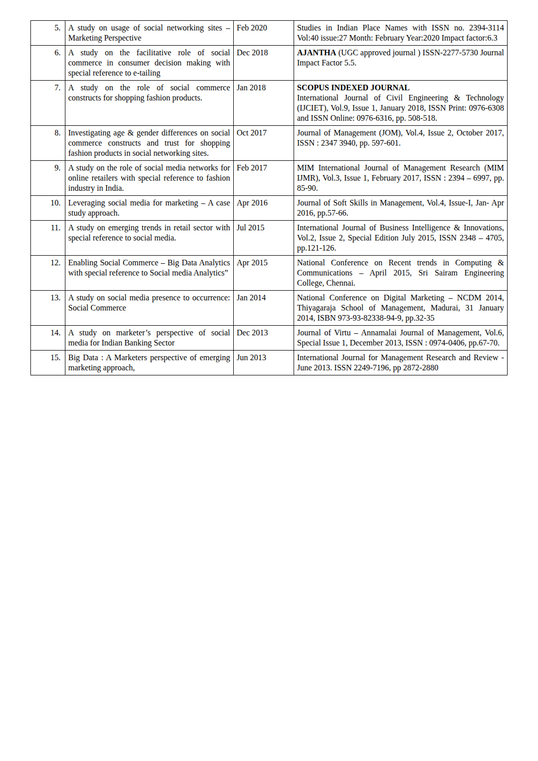| 5. | A study on usage of social networking sites – Marketing Perspective | Feb 2020 | Studies in Indian Place Names with ISSN no. 2394-3114 Vol:40 issue:27 Month: February Year:2020 Impact factor:6.3 |
| 6. | A study on the facilitative role of social commerce in consumer decision making with special reference to e-tailing | Dec 2018 | AJANTHA (UGC approved journal ) ISSN-2277-5730 Journal Impact Factor 5.5. |
| 7. | A study on the role of social commerce constructs for shopping fashion products. | Jan 2018 | SCOPUS INDEXED JOURNAL International Journal of Civil Engineering & Technology (IJCIET), Vol.9, Issue 1, January 2018, ISSN Print: 0976-6308 and ISSN Online: 0976-6316, pp. 508-518. |
| 8. | Investigating age & gender differences on social commerce constructs and trust for shopping fashion products in social networking sites. | Oct 2017 | Journal of Management (JOM), Vol.4, Issue 2, October 2017, ISSN : 2347 3940, pp. 597-601. |
| 9. | A study on the role of social media networks for online retailers with special reference to fashion industry in India. | Feb 2017 | MIM International Journal of Management Research (MIM IJMR), Vol.3, Issue 1, February 2017, ISSN : 2394 – 6997, pp. 85-90. |
| 10. | Leveraging social media for marketing – A case study approach. | Apr 2016 | Journal of Soft Skills in Management, Vol.4, Issue-I, Jan- Apr 2016, pp.57-66. |
| 11. | A study on emerging trends in retail sector with special reference to social media. | Jul 2015 | International Journal of Business Intelligence & Innovations, Vol.2, Issue 2, Special Edition July 2015, ISSN 2348 – 4705, pp.121-126. |
| 12. | Enabling Social Commerce – Big Data Analytics with special reference to Social media Analytics” | Apr 2015 | National Conference on Recent trends in Computing & Communications – April 2015, Sri Sairam Engineering College, Chennai. |
| 13. | A study on social media presence to occurrence: Social Commerce | Jan 2014 | National Conference on Digital Marketing – NCDM 2014, Thiyagaraja School of Management, Madurai, 31 January 2014, ISBN 973-93-82338-94-9, pp.32-35 |
| 14. | A study on marketer’s perspective of social media for Indian Banking Sector | Dec 2013 | Journal of Virtu – Annamalai Journal of Management, Vol.6, Special Issue 1, December 2013, ISSN : 0974-0406, pp.67-70. |
| 15. | Big Data : A Marketers perspective of emerging marketing approach, | Jun 2013 | International Journal for Management Research and Review - June 2013. ISSN 2249-7196, pp 2872-2880 |